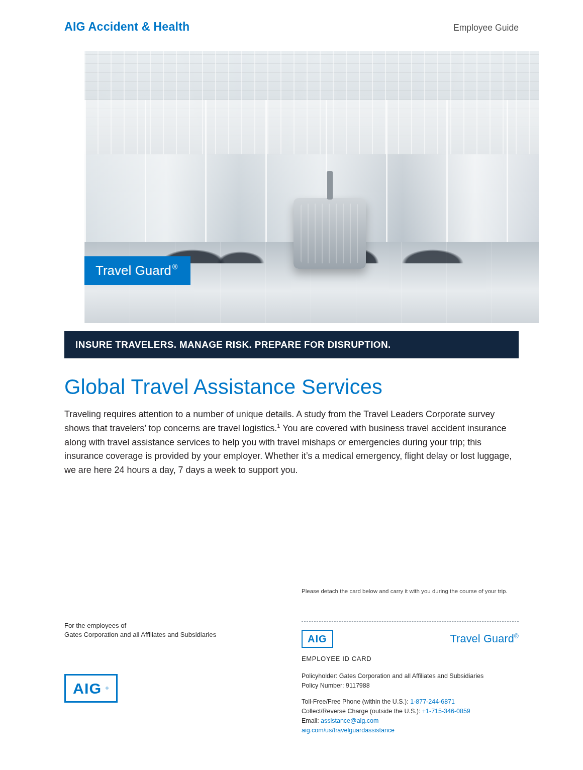AIG Accident & Health
Employee Guide
Travel Guard®
INSURE TRAVELERS. MANAGE RISK. PREPARE FOR DISRUPTION.
Global Travel Assistance Services
Traveling requires attention to a number of unique details. A study from the Travel Leaders Corporate survey shows that travelers’ top concerns are travel logistics.1 You are covered with business travel accident insurance along with travel assistance services to help you with travel mishaps or emergencies during your trip; this insurance coverage is provided by your employer. Whether it’s a medical emergency, flight delay or lost luggage, we are here 24 hours a day, 7 days a week to support you.
Please detach the card below and carry it with you during the course of your trip.
For the employees of
Gates Corporation and all Affiliates and Subsidiaries
AIG®
AIG
Travel Guard®
EMPLOYEE ID CARD
Policyholder: Gates Corporation and all Affiliates and Subsidiaries
Policy Number: 9117988
Toll-Free/Free Phone (within the U.S.): 1-877-244-6871
Collect/Reverse Charge (outside the U.S.): +1-715-346-0859
Email: assistance@aig.com
aig.com/us/travelguardassistance